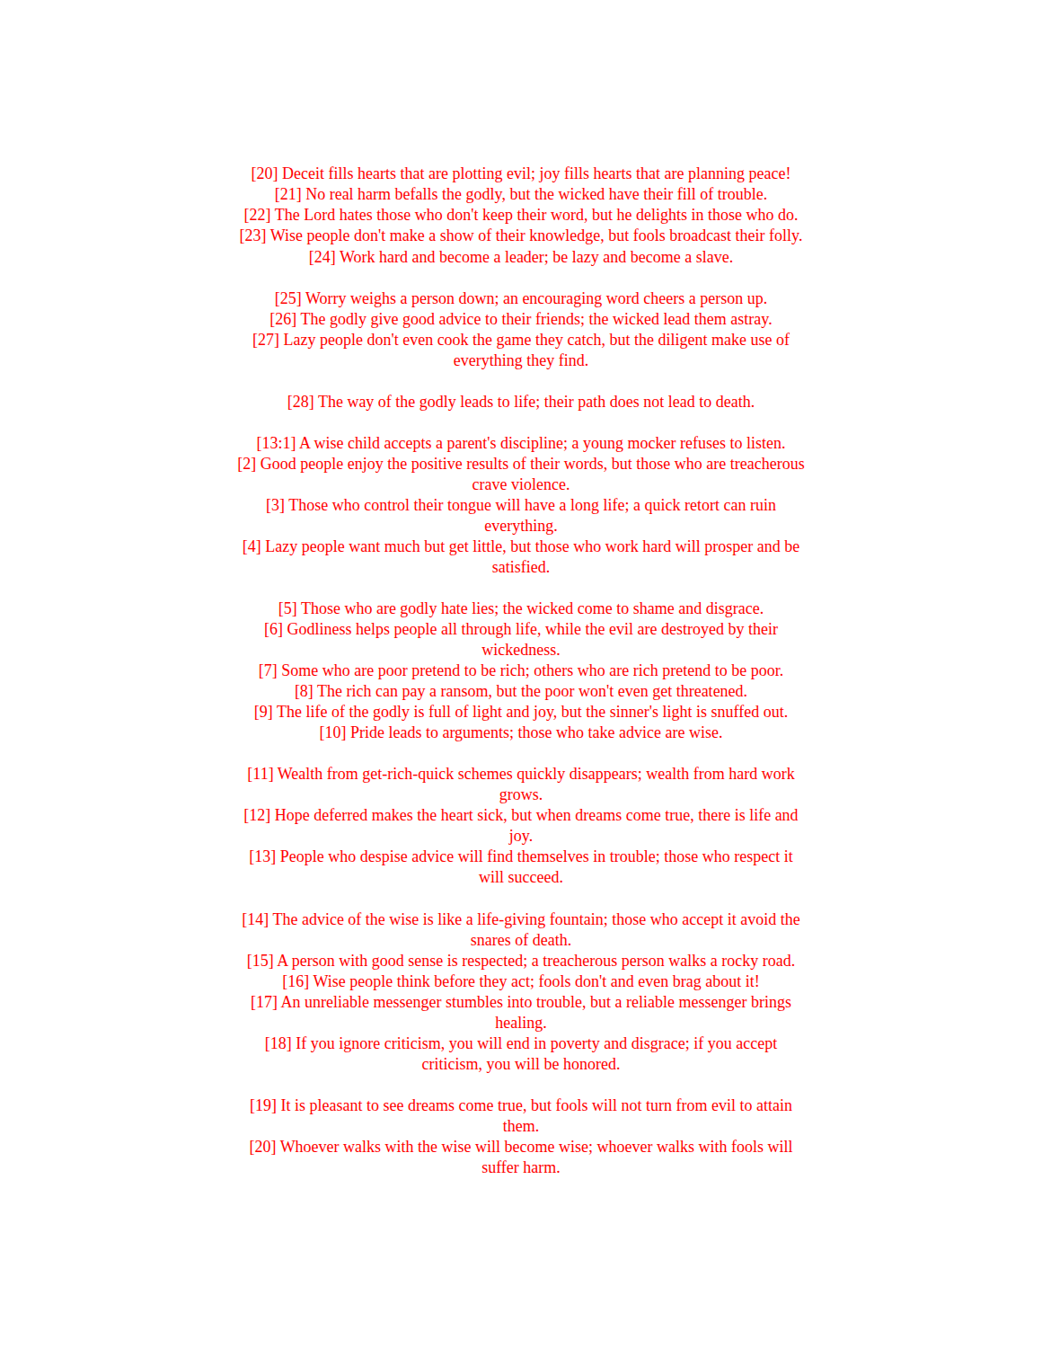[20] Deceit fills hearts that are plotting evil; joy fills hearts that are planning peace!
[21] No real harm befalls the godly, but the wicked have their fill of trouble.
[22] The Lord hates those who don't keep their word, but he delights in those who do.
[23] Wise people don't make a show of their knowledge, but fools broadcast their folly.
[24] Work hard and become a leader; be lazy and become a slave.
[25] Worry weighs a person down; an encouraging word cheers a person up.
[26] The godly give good advice to their friends; the wicked lead them astray.
[27] Lazy people don't even cook the game they catch, but the diligent make use of everything they find.
[28] The way of the godly leads to life; their path does not lead to death.
[13:1] A wise child accepts a parent's discipline; a young mocker refuses to listen.
[2] Good people enjoy the positive results of their words, but those who are treacherous crave violence.
[3] Those who control their tongue will have a long life; a quick retort can ruin everything.
[4] Lazy people want much but get little, but those who work hard will prosper and be satisfied.
[5] Those who are godly hate lies; the wicked come to shame and disgrace.
[6] Godliness helps people all through life, while the evil are destroyed by their wickedness.
[7] Some who are poor pretend to be rich; others who are rich pretend to be poor.
[8] The rich can pay a ransom, but the poor won't even get threatened.
[9] The life of the godly is full of light and joy, but the sinner's light is snuffed out.
[10] Pride leads to arguments; those who take advice are wise.
[11] Wealth from get-rich-quick schemes quickly disappears; wealth from hard work grows.
[12] Hope deferred makes the heart sick, but when dreams come true, there is life and joy.
[13] People who despise advice will find themselves in trouble; those who respect it will succeed.
[14] The advice of the wise is like a life-giving fountain; those who accept it avoid the snares of death.
[15] A person with good sense is respected; a treacherous person walks a rocky road.
[16] Wise people think before they act; fools don't and even brag about it!
[17] An unreliable messenger stumbles into trouble, but a reliable messenger brings healing.
[18] If you ignore criticism, you will end in poverty and disgrace; if you accept criticism, you will be honored.
[19] It is pleasant to see dreams come true, but fools will not turn from evil to attain them.
[20] Whoever walks with the wise will become wise; whoever walks with fools will suffer harm.